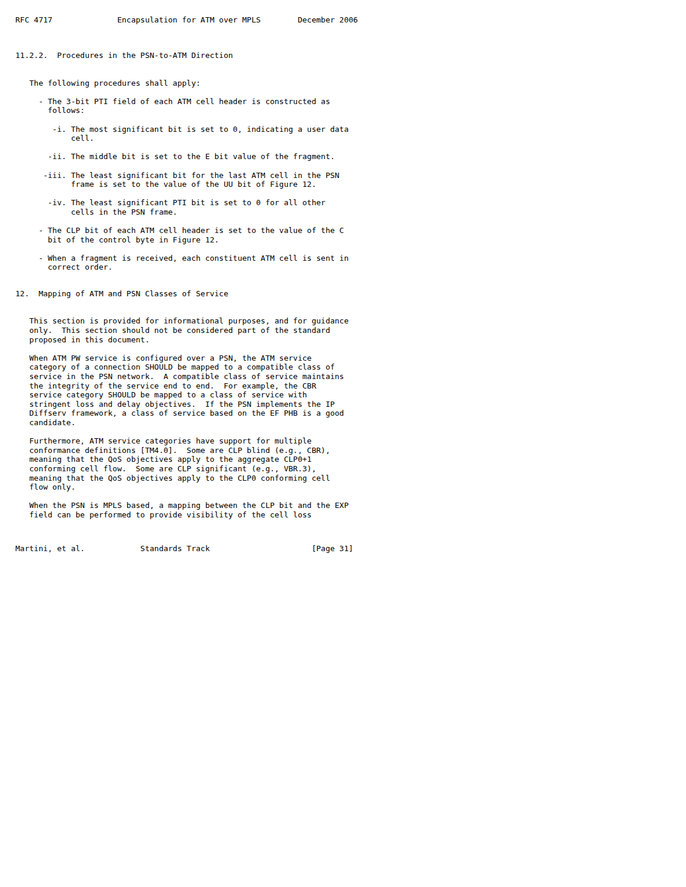RFC 4717 Encapsulation for ATM over MPLS December 2006
11.2.2. Procedures in the PSN-to-ATM Direction
The following procedures shall apply: - The 3-bit PTI field of each ATM cell header is constructed as follows: -i. The most significant bit is set to 0, indicating a user data cell. -ii. The middle bit is set to the E bit value of the fragment. -iii. The least significant bit for the last ATM cell in the PSN frame is set to the value of the UU bit of Figure 12. -iv. The least significant PTI bit is set to 0 for all other cells in the PSN frame. - The CLP bit of each ATM cell header is set to the value of the C bit of the control byte in Figure 12. - When a fragment is received, each constituent ATM cell is sent in correct order.
12. Mapping of ATM and PSN Classes of Service
This section is provided for informational purposes, and for guidance only. This section should not be considered part of the standard proposed in this document. When ATM PW service is configured over a PSN, the ATM service category of a connection SHOULD be mapped to a compatible class of service in the PSN network. A compatible class of service maintains the integrity of the service end to end. For example, the CBR service category SHOULD be mapped to a class of service with stringent loss and delay objectives. If the PSN implements the IP Diffserv framework, a class of service based on the EF PHB is a good candidate. Furthermore, ATM service categories have support for multiple conformance definitions [TM4.0]. Some are CLP blind (e.g., CBR), meaning that the QoS objectives apply to the aggregate CLP0+1 conforming cell flow. Some are CLP significant (e.g., VBR.3), meaning that the QoS objectives apply to the CLP0 conforming cell flow only. When the PSN is MPLS based, a mapping between the CLP bit and the EXP field can be performed to provide visibility of the cell loss
Martini, et al. Standards Track [Page 31]